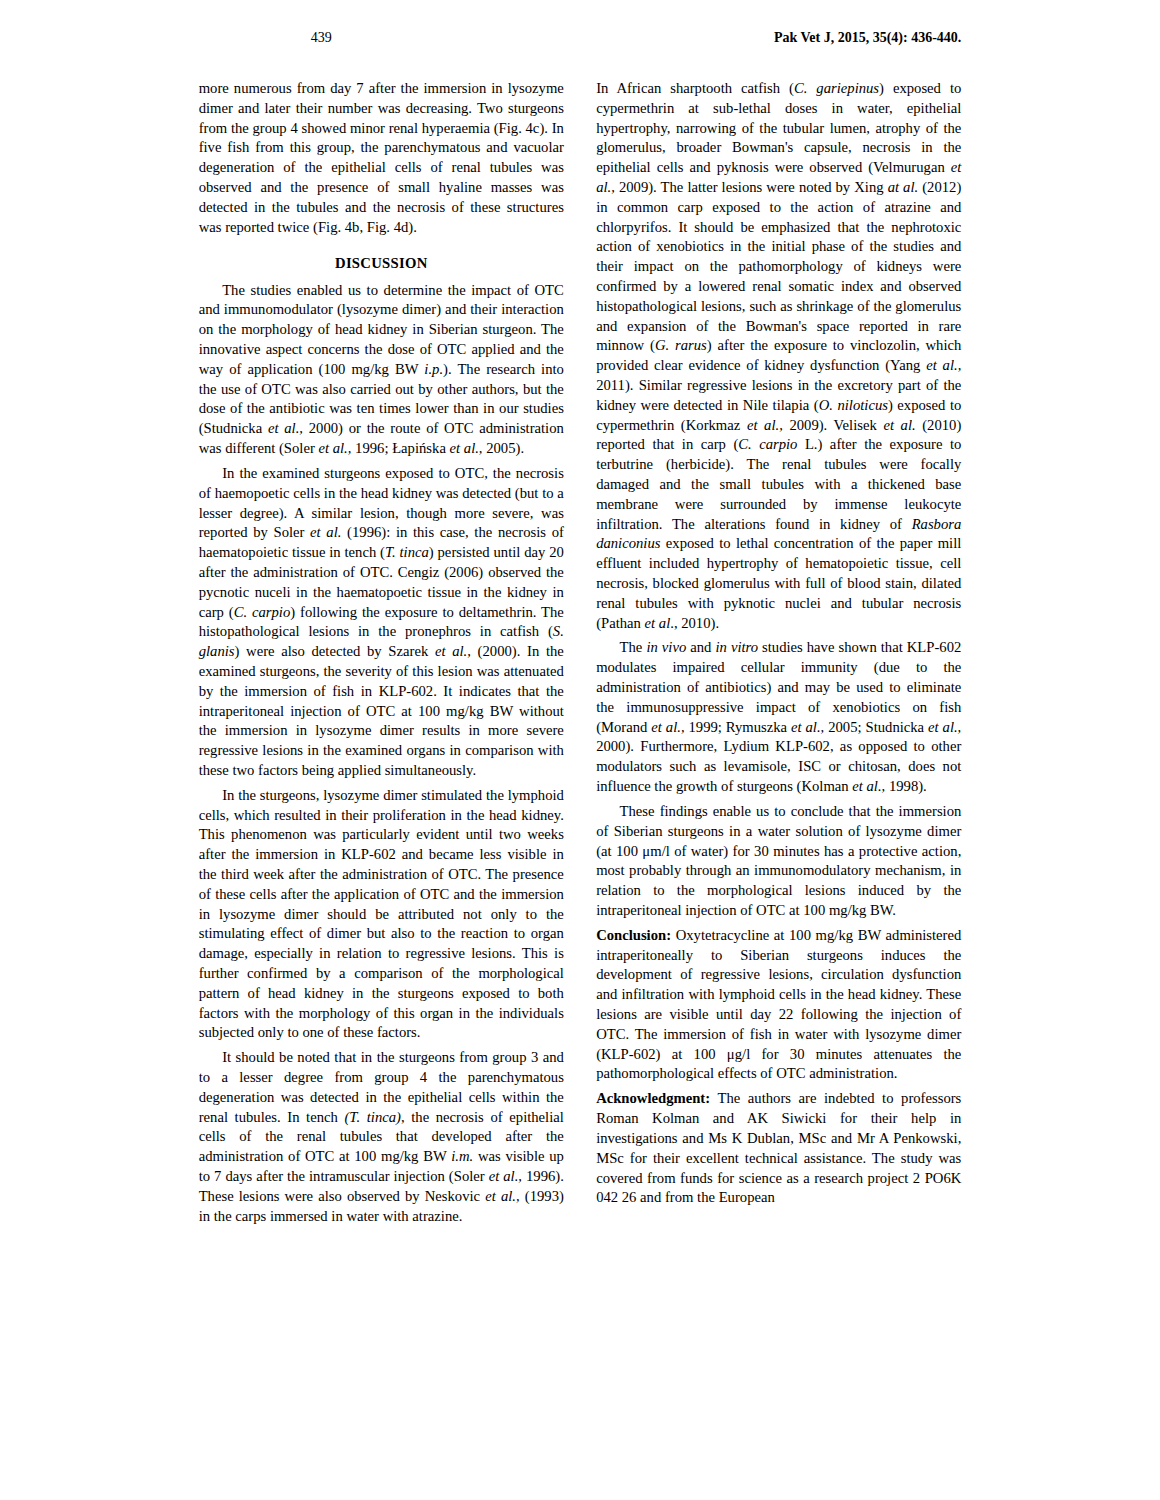439 Pak Vet J, 2015, 35(4): 436-440.
more numerous from day 7 after the immersion in lysozyme dimer and later their number was decreasing. Two sturgeons from the group 4 showed minor renal hyperaemia (Fig. 4c). In five fish from this group, the parenchymatous and vacuolar degeneration of the epithelial cells of renal tubules was observed and the presence of small hyaline masses was detected in the tubules and the necrosis of these structures was reported twice (Fig. 4b, Fig. 4d).
Discussion
The studies enabled us to determine the impact of OTC and immunomodulator (lysozyme dimer) and their interaction on the morphology of head kidney in Siberian sturgeon. The innovative aspect concerns the dose of OTC applied and the way of application (100 mg/kg BW i.p.). The research into the use of OTC was also carried out by other authors, but the dose of the antibiotic was ten times lower than in our studies (Studnicka et al., 2000) or the route of OTC administration was different (Soler et al., 1996; Łapińska et al., 2005).
In the examined sturgeons exposed to OTC, the necrosis of haemopoetic cells in the head kidney was detected (but to a lesser degree). A similar lesion, though more severe, was reported by Soler et al. (1996): in this case, the necrosis of haematopoietic tissue in tench (T. tinca) persisted until day 20 after the administration of OTC. Cengiz (2006) observed the pycnotic nuceli in the haematopoetic tissue in the kidney in carp (C. carpio) following the exposure to deltamethrin. The histopathological lesions in the pronephros in catfish (S. glanis) were also detected by Szarek et al., (2000). In the examined sturgeons, the severity of this lesion was attenuated by the immersion of fish in KLP-602. It indicates that the intraperitoneal injection of OTC at 100 mg/kg BW without the immersion in lysozyme dimer results in more severe regressive lesions in the examined organs in comparison with these two factors being applied simultaneously.
In the sturgeons, lysozyme dimer stimulated the lymphoid cells, which resulted in their proliferation in the head kidney. This phenomenon was particularly evident until two weeks after the immersion in KLP-602 and became less visible in the third week after the administration of OTC. The presence of these cells after the application of OTC and the immersion in lysozyme dimer should be attributed not only to the stimulating effect of dimer but also to the reaction to organ damage, especially in relation to regressive lesions. This is further confirmed by a comparison of the morphological pattern of head kidney in the sturgeons exposed to both factors with the morphology of this organ in the individuals subjected only to one of these factors.
It should be noted that in the sturgeons from group 3 and to a lesser degree from group 4 the parenchymatous degeneration was detected in the epithelial cells within the renal tubules. In tench (T. tinca), the necrosis of epithelial cells of the renal tubules that developed after the administration of OTC at 100 mg/kg BW i.m. was visible up to 7 days after the intramuscular injection (Soler et al., 1996). These lesions were also observed by Neskovic et al., (1993) in the carps immersed in water with atrazine.
In African sharptooth catfish (C. gariepinus) exposed to cypermethrin at sub-lethal doses in water, epithelial hypertrophy, narrowing of the tubular lumen, atrophy of the glomerulus, broader Bowman's capsule, necrosis in the epithelial cells and pyknosis were observed (Velmurugan et al., 2009). The latter lesions were noted by Xing at al. (2012) in common carp exposed to the action of atrazine and chlorpyrifos. It should be emphasized that the nephrotoxic action of xenobiotics in the initial phase of the studies and their impact on the pathomorphology of kidneys were confirmed by a lowered renal somatic index and observed histopathological lesions, such as shrinkage of the glomerulus and expansion of the Bowman's space reported in rare minnow (G. rarus) after the exposure to vinclozolin, which provided clear evidence of kidney dysfunction (Yang et al., 2011). Similar regressive lesions in the excretory part of the kidney were detected in Nile tilapia (O. niloticus) exposed to cypermethrin (Korkmaz et al., 2009). Velisek et al. (2010) reported that in carp (C. carpio L.) after the exposure to terbutrine (herbicide). The renal tubules were focally damaged and the small tubules with a thickened base membrane were surrounded by immense leukocyte infiltration. The alterations found in kidney of Rasbora daniconius exposed to lethal concentration of the paper mill effluent included hypertrophy of hematopoietic tissue, cell necrosis, blocked glomerulus with full of blood stain, dilated renal tubules with pyknotic nuclei and tubular necrosis (Pathan et al., 2010).
The in vivo and in vitro studies have shown that KLP-602 modulates impaired cellular immunity (due to the administration of antibiotics) and may be used to eliminate the immunosuppressive impact of xenobiotics on fish (Morand et al., 1999; Rymuszka et al., 2005; Studnicka et al., 2000). Furthermore, Lydium KLP-602, as opposed to other modulators such as levamisole, ISC or chitosan, does not influence the growth of sturgeons (Kolman et al., 1998).
These findings enable us to conclude that the immersion of Siberian sturgeons in a water solution of lysozyme dimer (at 100 μm/l of water) for 30 minutes has a protective action, most probably through an immunomodulatory mechanism, in relation to the morphological lesions induced by the intraperitoneal injection of OTC at 100 mg/kg BW.
Conclusion: Oxytetracycline at 100 mg/kg BW administered intraperitoneally to Siberian sturgeons induces the development of regressive lesions, circulation dysfunction and infiltration with lymphoid cells in the head kidney. These lesions are visible until day 22 following the injection of OTC. The immersion of fish in water with lysozyme dimer (KLP-602) at 100 μg/l for 30 minutes attenuates the pathomorphological effects of OTC administration.
Acknowledgment: The authors are indebted to professors Roman Kolman and AK Siwicki for their help in investigations and Ms K Dublan, MSc and Mr A Penkowski, MSc for their excellent technical assistance. The study was covered from funds for science as a research project 2 PO6K 042 26 and from the European